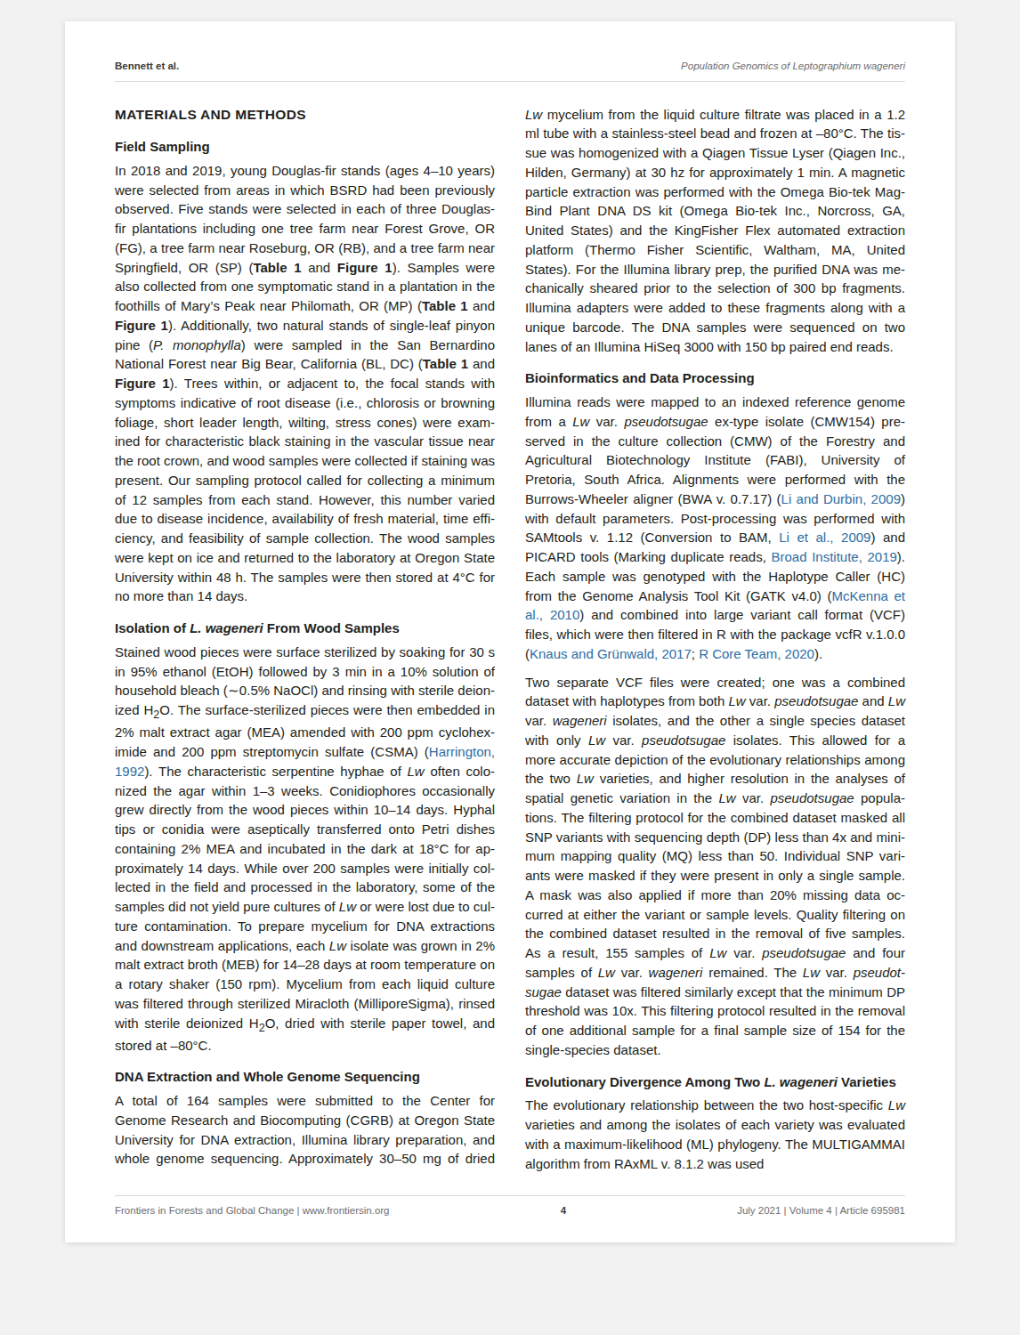Bennett et al.
Population Genomics of Leptographium wageneri
Materials and Methods
Field Sampling
In 2018 and 2019, young Douglas-fir stands (ages 4–10 years) were selected from areas in which BSRD had been previously observed. Five stands were selected in each of three Douglas-fir plantations including one tree farm near Forest Grove, OR (FG), a tree farm near Roseburg, OR (RB), and a tree farm near Springfield, OR (SP) (Table 1 and Figure 1). Samples were also collected from one symptomatic stand in a plantation in the foothills of Mary’s Peak near Philomath, OR (MP) (Table 1 and Figure 1). Additionally, two natural stands of single-leaf pinyon pine (P. monophylla) were sampled in the San Bernardino National Forest near Big Bear, California (BL, DC) (Table 1 and Figure 1). Trees within, or adjacent to, the focal stands with symptoms indicative of root disease (i.e., chlorosis or browning foliage, short leader length, wilting, stress cones) were examined for characteristic black staining in the vascular tissue near the root crown, and wood samples were collected if staining was present. Our sampling protocol called for collecting a minimum of 12 samples from each stand. However, this number varied due to disease incidence, availability of fresh material, time efficiency, and feasibility of sample collection. The wood samples were kept on ice and returned to the laboratory at Oregon State University within 48 h. The samples were then stored at 4°C for no more than 14 days.
Isolation of L. wageneri From Wood Samples
Stained wood pieces were surface sterilized by soaking for 30 s in 95% ethanol (EtOH) followed by 3 min in a 10% solution of household bleach (∼0.5% NaOCl) and rinsing with sterile deionized H2O. The surface-sterilized pieces were then embedded in 2% malt extract agar (MEA) amended with 200 ppm cycloheximide and 200 ppm streptomycin sulfate (CSMA) (Harrington, 1992). The characteristic serpentine hyphae of Lw often colonized the agar within 1–3 weeks. Conidiophores occasionally grew directly from the wood pieces within 10–14 days. Hyphal tips or conidia were aseptically transferred onto Petri dishes containing 2% MEA and incubated in the dark at 18°C for approximately 14 days. While over 200 samples were initially collected in the field and processed in the laboratory, some of the samples did not yield pure cultures of Lw or were lost due to culture contamination. To prepare mycelium for DNA extractions and downstream applications, each Lw isolate was grown in 2% malt extract broth (MEB) for 14–28 days at room temperature on a rotary shaker (150 rpm). Mycelium from each liquid culture was filtered through sterilized Miracloth (MilliporeSigma), rinsed with sterile deionized H2O, dried with sterile paper towel, and stored at –80°C.
DNA Extraction and Whole Genome Sequencing
A total of 164 samples were submitted to the Center for Genome Research and Biocomputing (CGRB) at Oregon State University for DNA extraction, Illumina library preparation, and whole genome sequencing. Approximately 30–50 mg of dried Lw mycelium from the liquid culture filtrate was placed in a 1.2 ml tube with a stainless-steel bead and frozen at –80°C. The tissue was homogenized with a Qiagen Tissue Lyser (Qiagen Inc., Hilden, Germany) at 30 hz for approximately 1 min. A magnetic particle extraction was performed with the Omega Bio-tek Mag-Bind Plant DNA DS kit (Omega Bio-tek Inc., Norcross, GA, United States) and the KingFisher Flex automated extraction platform (Thermo Fisher Scientific, Waltham, MA, United States). For the Illumina library prep, the purified DNA was mechanically sheared prior to the selection of 300 bp fragments. Illumina adapters were added to these fragments along with a unique barcode. The DNA samples were sequenced on two lanes of an Illumina HiSeq 3000 with 150 bp paired end reads.
Bioinformatics and Data Processing
Illumina reads were mapped to an indexed reference genome from a Lw var. pseudotsugae ex-type isolate (CMW154) preserved in the culture collection (CMW) of the Forestry and Agricultural Biotechnology Institute (FABI), University of Pretoria, South Africa. Alignments were performed with the Burrows-Wheeler aligner (BWA v. 0.7.17) (Li and Durbin, 2009) with default parameters. Post-processing was performed with SAMtools v. 1.12 (Conversion to BAM, Li et al., 2009) and PICARD tools (Marking duplicate reads, Broad Institute, 2019). Each sample was genotyped with the Haplotype Caller (HC) from the Genome Analysis Tool Kit (GATK v4.0) (McKenna et al., 2010) and combined into large variant call format (VCF) files, which were then filtered in R with the package vcfR v.1.0.0 (Knaus and Grünwald, 2017; R Core Team, 2020).
Two separate VCF files were created; one was a combined dataset with haplotypes from both Lw var. pseudotsugae and Lw var. wageneri isolates, and the other a single species dataset with only Lw var. pseudotsugae isolates. This allowed for a more accurate depiction of the evolutionary relationships among the two Lw varieties, and higher resolution in the analyses of spatial genetic variation in the Lw var. pseudotsugae populations. The filtering protocol for the combined dataset masked all SNP variants with sequencing depth (DP) less than 4x and minimum mapping quality (MQ) less than 50. Individual SNP variants were masked if they were present in only a single sample. A mask was also applied if more than 20% missing data occurred at either the variant or sample levels. Quality filtering on the combined dataset resulted in the removal of five samples. As a result, 155 samples of Lw var. pseudotsugae and four samples of Lw var. wageneri remained. The Lw var. pseudotsugae dataset was filtered similarly except that the minimum DP threshold was 10x. This filtering protocol resulted in the removal of one additional sample for a final sample size of 154 for the single-species dataset.
Evolutionary Divergence Among Two L. wageneri Varieties
The evolutionary relationship between the two host-specific Lw varieties and among the isolates of each variety was evaluated with a maximum-likelihood (ML) phylogeny. The MULTIGAMMAI algorithm from RAxML v. 8.1.2 was used
Frontiers in Forests and Global Change | www.frontiersin.org
4
July 2021 | Volume 4 | Article 695981